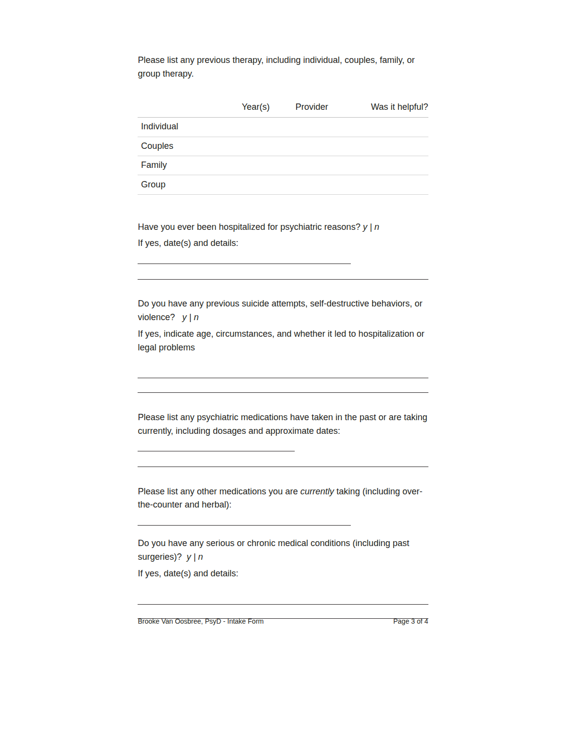Please list any previous therapy, including individual, couples, family, or group therapy.
| | Year(s) | Provider | Was it helpful? |
| --- | --- | --- | --- |
| Individual | | | |
| Couples | | | |
| Family | | | |
| Group | | | |
Have you ever been hospitalized for psychiatric reasons? y | n
If yes, date(s) and details:
Do you have any previous suicide attempts, self-destructive behaviors, or violence? y | n
If yes, indicate age, circumstances, and whether it led to hospitalization or legal problems
Please list any psychiatric medications have taken in the past or are taking currently, including dosages and approximate dates:
Please list any other medications you are currently taking (including over-the-counter and herbal):
Do you have any serious or chronic medical conditions (including past surgeries)? y | n
If yes, date(s) and details:
Brooke Van Oosbree, PsyD - Intake Form Page 3 of 4